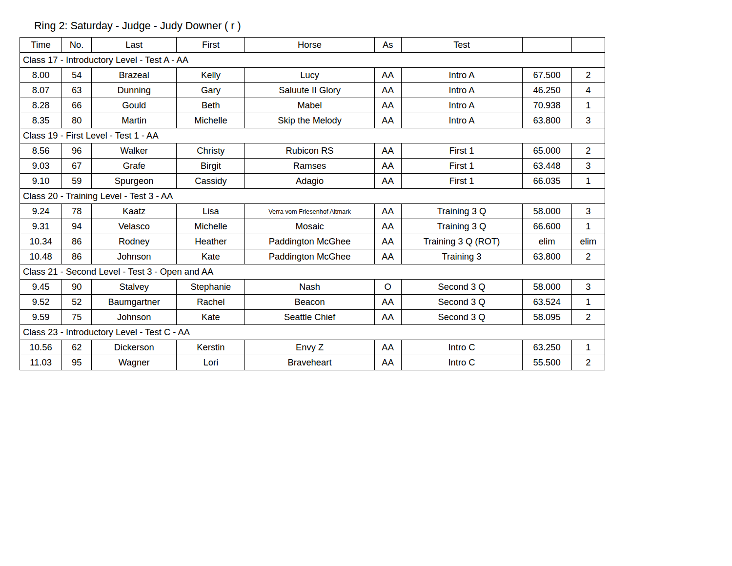Ring 2: Saturday - Judge - Judy Downer ( r )
| Time | No. | Last | First | Horse | As | Test | | |
| --- | --- | --- | --- | --- | --- | --- | --- | --- |
| Class 17 - Introductory Level - Test A - AA | | | | |
| 8.00 | 54 | Brazeal | Kelly | Lucy | AA | Intro A | 67.500 | 2 |
| 8.07 | 63 | Dunning | Gary | Saluute II Glory | AA | Intro A | 46.250 | 4 |
| 8.28 | 66 | Gould | Beth | Mabel | AA | Intro A | 70.938 | 1 |
| 8.35 | 80 | Martin | Michelle | Skip the Melody | AA | Intro A | 63.800 | 3 |
| Class 19 - First Level - Test 1 - AA | | | | |
| 8.56 | 96 | Walker | Christy | Rubicon RS | AA | First 1 | 65.000 | 2 |
| 9.03 | 67 | Grafe | Birgit | Ramses | AA | First 1 | 63.448 | 3 |
| 9.10 | 59 | Spurgeon | Cassidy | Adagio | AA | First 1 | 66.035 | 1 |
| Class 20 - Training Level - Test 3 - AA | | | | |
| 9.24 | 78 | Kaatz | Lisa | Verra vom Friesenhof Altmark | AA | Training 3 Q | 58.000 | 3 |
| 9.31 | 94 | Velasco | Michelle | Mosaic | AA | Training 3 Q | 66.600 | 1 |
| 10.34 | 86 | Rodney | Heather | Paddington McGhee | AA | Training 3 Q (ROT) | elim | elim |
| 10.48 | 86 | Johnson | Kate | Paddington McGhee | AA | Training 3 | 63.800 | 2 |
| Class 21 - Second Level - Test 3 - Open and AA | | | | |
| 9.45 | 90 | Stalvey | Stephanie | Nash | O | Second 3 Q | 58.000 | 3 |
| 9.52 | 52 | Baumgartner | Rachel | Beacon | AA | Second 3 Q | 63.524 | 1 |
| 9.59 | 75 | Johnson | Kate | Seattle Chief | AA | Second 3 Q | 58.095 | 2 |
| Class 23 - Introductory Level - Test C - AA | | | | |
| 10.56 | 62 | Dickerson | Kerstin | Envy Z | AA | Intro C | 63.250 | 1 |
| 11.03 | 95 | Wagner | Lori | Braveheart | AA | Intro C | 55.500 | 2 |